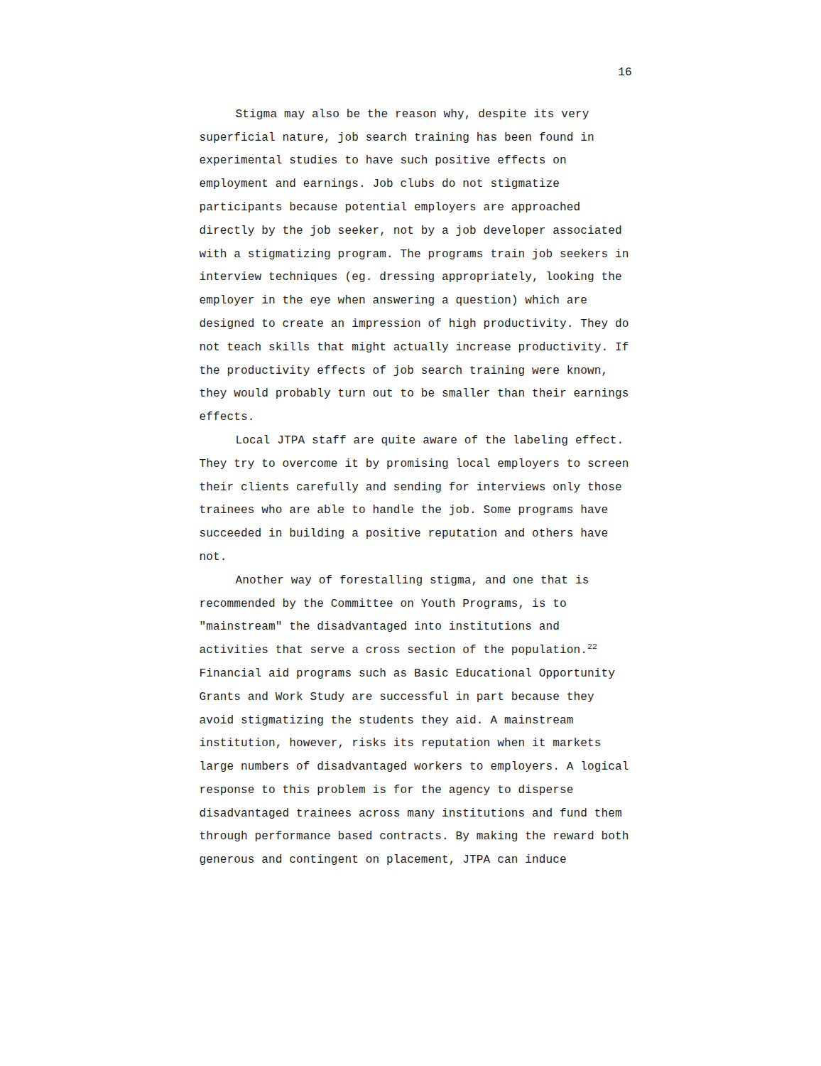16
Stigma may also be the reason why, despite its very superficial nature, job search training has been found in experimental studies to have such positive effects on employment and earnings. Job clubs do not stigmatize participants because potential employers are approached directly by the job seeker, not by a job developer associated with a stigmatizing program. The programs train job seekers in interview techniques (eg. dressing appropriately, looking the employer in the eye when answering a question) which are designed to create an impression of high productivity. They do not teach skills that might actually increase productivity. If the productivity effects of job search training were known, they would probably turn out to be smaller than their earnings effects.
Local JTPA staff are quite aware of the labeling effect. They try to overcome it by promising local employers to screen their clients carefully and sending for interviews only those trainees who are able to handle the job. Some programs have succeeded in building a positive reputation and others have not.
Another way of forestalling stigma, and one that is recommended by the Committee on Youth Programs, is to "mainstream" the disadvantaged into institutions and activities that serve a cross section of the population.22 Financial aid programs such as Basic Educational Opportunity Grants and Work Study are successful in part because they avoid stigmatizing the students they aid. A mainstream institution, however, risks its reputation when it markets large numbers of disadvantaged workers to employers. A logical response to this problem is for the agency to disperse disadvantaged trainees across many institutions and fund them through performance based contracts. By making the reward both generous and contingent on placement, JTPA can induce